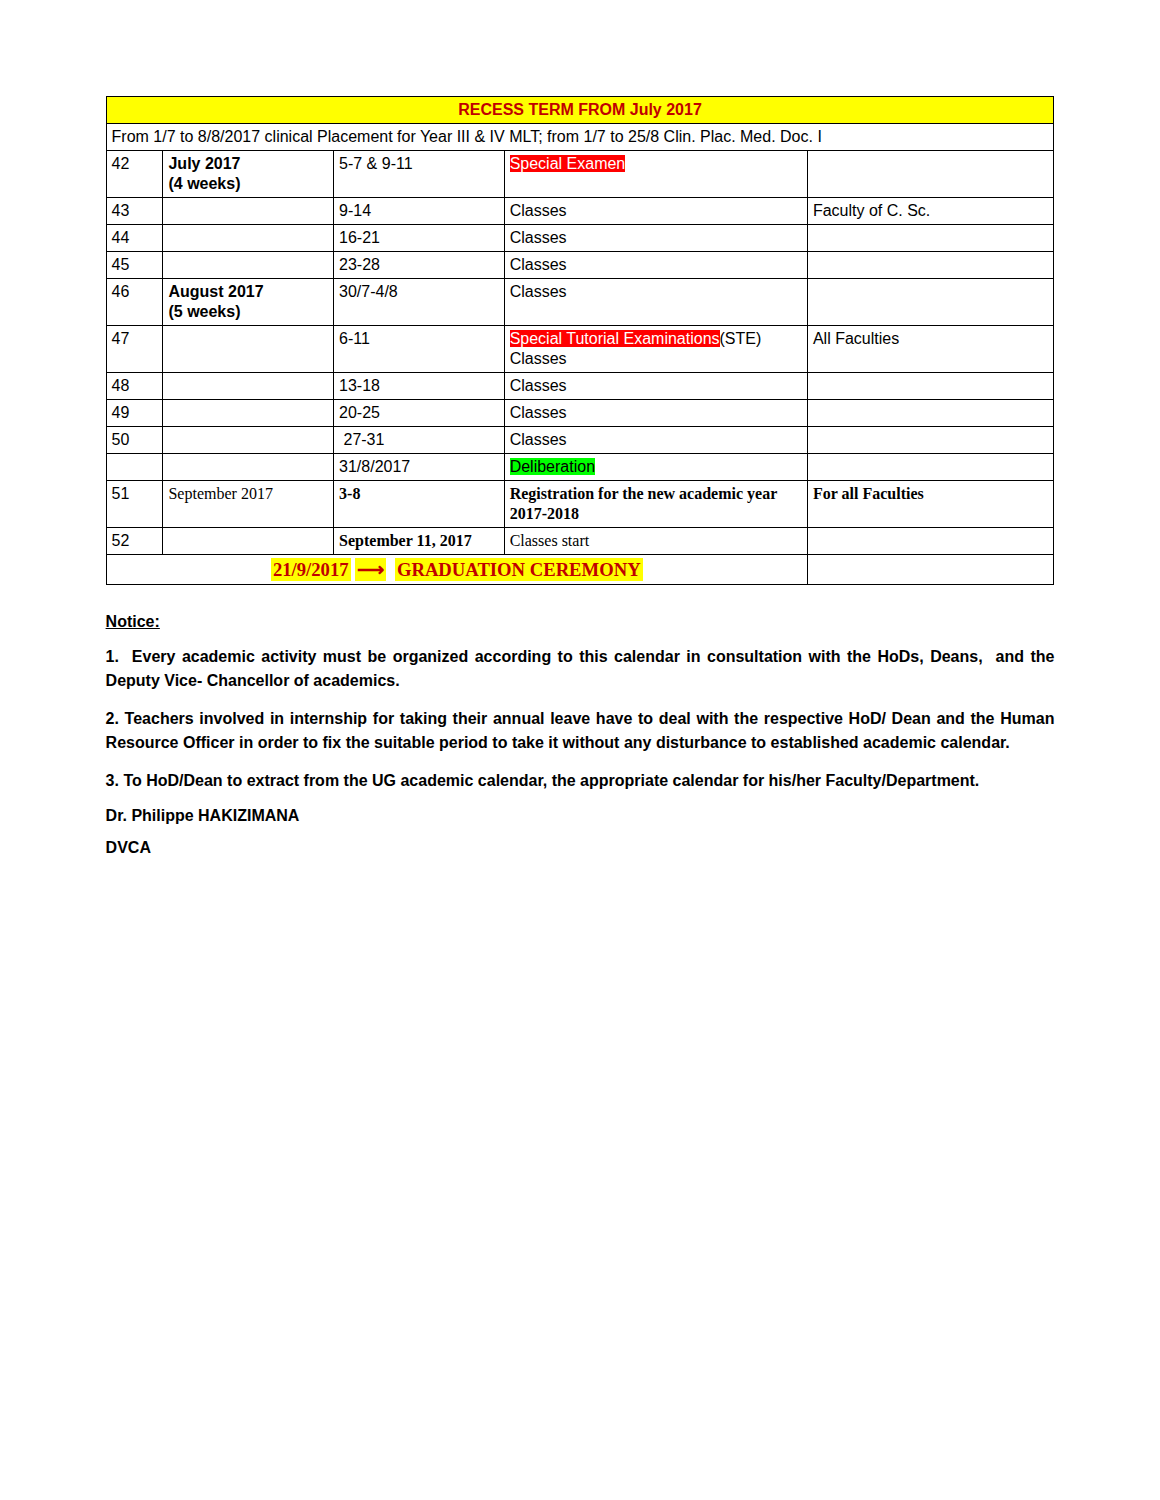| RECESS TERM FROM July 2017 |
| From 1/7 to 8/8/2017 clinical Placement for Year III & IV MLT; from 1/7 to 25/8 Clin. Plac. Med. Doc. I |
| 42 | July 2017 (4 weeks) | 5-7 & 9-11 | Special Examen | |
| 43 | | 9-14 | Classes | Faculty of C. Sc. |
| 44 | | 16-21 | Classes | |
| 45 | | 23-28 | Classes | |
| 46 | August 2017 (5 weeks) | 30/7-4/8 | Classes | |
| 47 | | 6-11 | Special Tutorial Examinations (STE) Classes | All Faculties |
| 48 | | 13-18 | Classes | |
| 49 | | 20-25 | Classes | |
| 50 | | 27-31 | Classes | |
| | | 31/8/2017 | Deliberation | |
| 51 | September 2017 | 3-8 | Registration for the new academic year 2017-2018 | For all Faculties |
| 52 | | September 11, 2017 | Classes start | |
| 21/9/2017 ⟶ GRADUATION CEREMONY | |
Notice:
1. Every academic activity must be organized according to this calendar in consultation with the HoDs, Deans, and the Deputy Vice- Chancellor of academics.
2. Teachers involved in internship for taking their annual leave have to deal with the respective HoD/ Dean and the Human Resource Officer in order to fix the suitable period to take it without any disturbance to established academic calendar.
3. To HoD/Dean to extract from the UG academic calendar, the appropriate calendar for his/her Faculty/Department.
Dr. Philippe HAKIZIMANA
DVCA